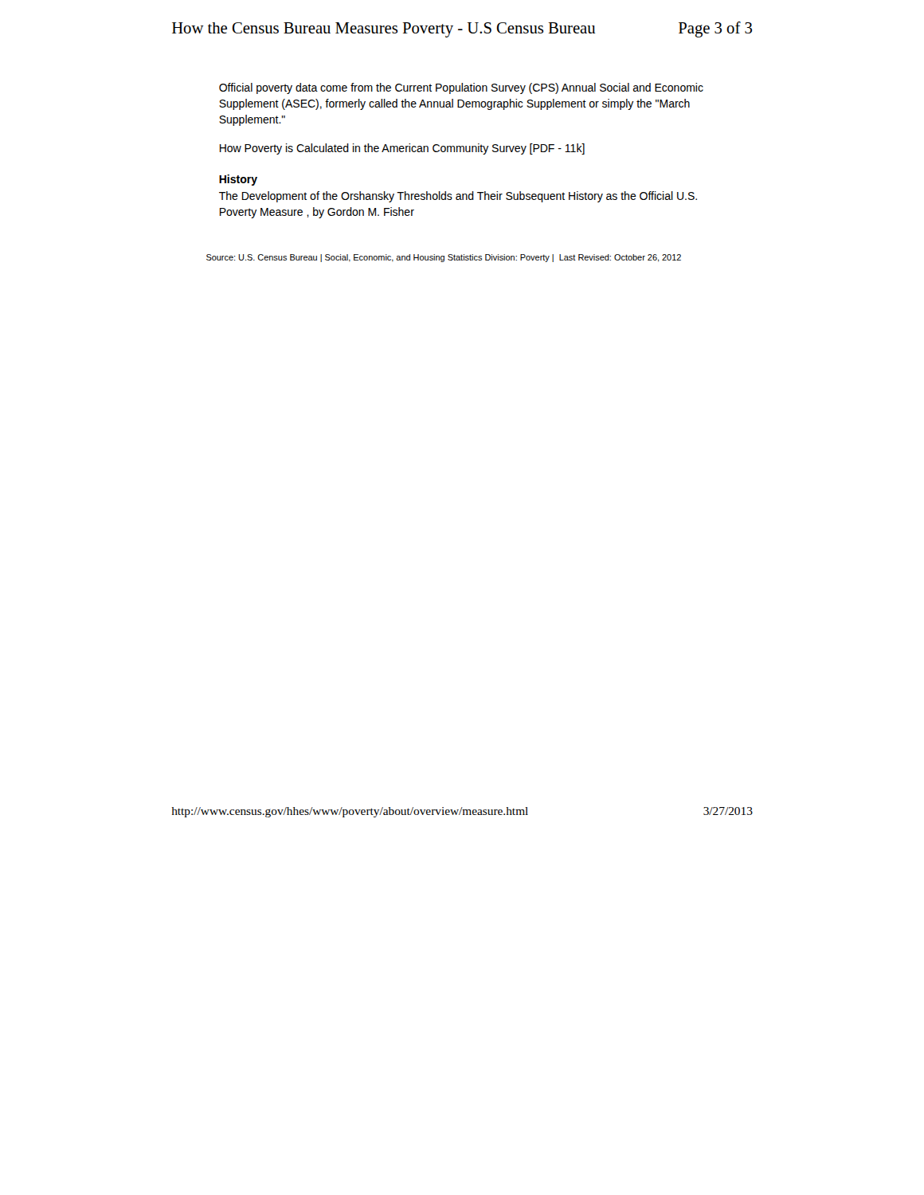How the Census Bureau Measures Poverty - U.S Census Bureau
Page 3 of 3
Official poverty data come from the Current Population Survey (CPS) Annual Social and Economic Supplement (ASEC), formerly called the Annual Demographic Supplement or simply the "March Supplement."
How Poverty is Calculated in the American Community Survey [PDF - 11k]
History
The Development of the Orshansky Thresholds and Their Subsequent History as the Official U.S. Poverty Measure , by Gordon M. Fisher
Source: U.S. Census Bureau | Social, Economic, and Housing Statistics Division: Poverty | Last Revised: October 26, 2012
http://www.census.gov/hhes/www/poverty/about/overview/measure.html
3/27/2013